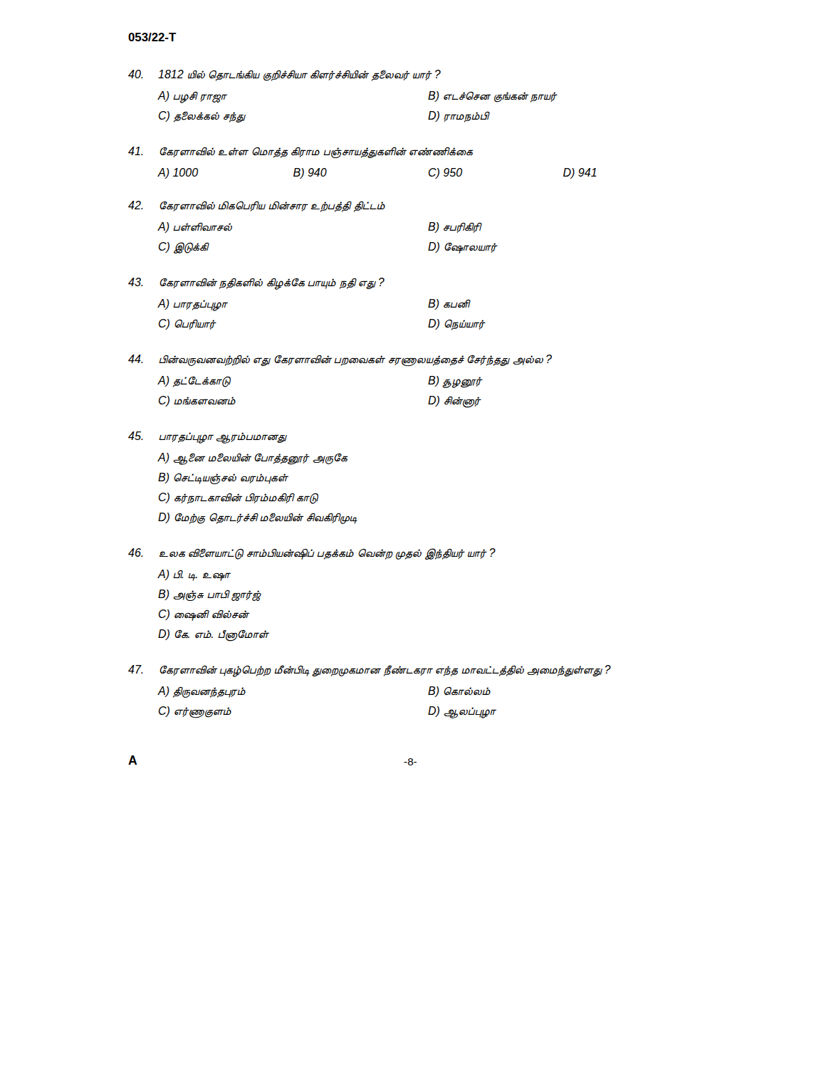053/22-T
40.
1812 யில் தொடங்கிய குறிச்சியா கிளர்ச்சியின் தலைவர் யார் ?
A) பழசி ராஜா
B) எடச்சென குங்கன் நாயர்
C) தலைக்கல் சந்து
D) ராமநம்பி
41.
கேரளாவில் உள்ள மொத்த கிராம பஞ்சாயத்துகளின் எண்ணிக்கை
A) 1000
B) 940
C) 950
D) 941
42.
கேரளாவில் மிகபெரிய மின்சார உற்பத்தி திட்டம்
A) பள்ளிவாசல்
B) சபரிகிரி
C) இடுக்கி
D) ஷோலயார்
43.
கேரளாவின் நதிகளில் கிழக்கே பாயும் நதி எது ?
A) பாரதப்புழா
B) கபனி
C) பெரியார்
D) நெய்யார்
44.
பின்வருவனவற்றில் எது கேரளாவின் பறவைகள் சரணாலயத்தைச் சேர்ந்தது அல்ல ?
A) தட்டேக்காடு
B) சூழனூர்
C) மங்களவனம்
D) சின்னார்
45.
பாரதப்புழா ஆரம்பமானது
A) ஆனை மலையின் போத்தனூர் அருகே
B) செட்டியஞ்சல் வரம்புகள்
C) கர்நாடகாவின் பிரம்மகிரி காடு
D) மேற்கு தொடர்ச்சி மலையின் சிவகிரிமுடி
46.
உலக விளையாட்டு சாம்பியன்ஷிப் பதக்கம் வென்ற முதல் இந்தியர் யார் ?
A) பி. டி. உஷா
B) அஞ்சு பாபி ஜார்ஜ்
C) ஷைனி வில்சன்
D) கே. எம். பீனாமோள்
47.
கேரளாவின் புகழ்பெற்ற மீன்பிடி துறைமுகமான நீண்டகரா எந்த மாவட்டத்தில் அமைந்துள்ளது ?
A) திருவனந்தபுரம்
B) கொல்லம்
C) எர்ணாகுளம்
D) ஆலப்புழா
A
-8-